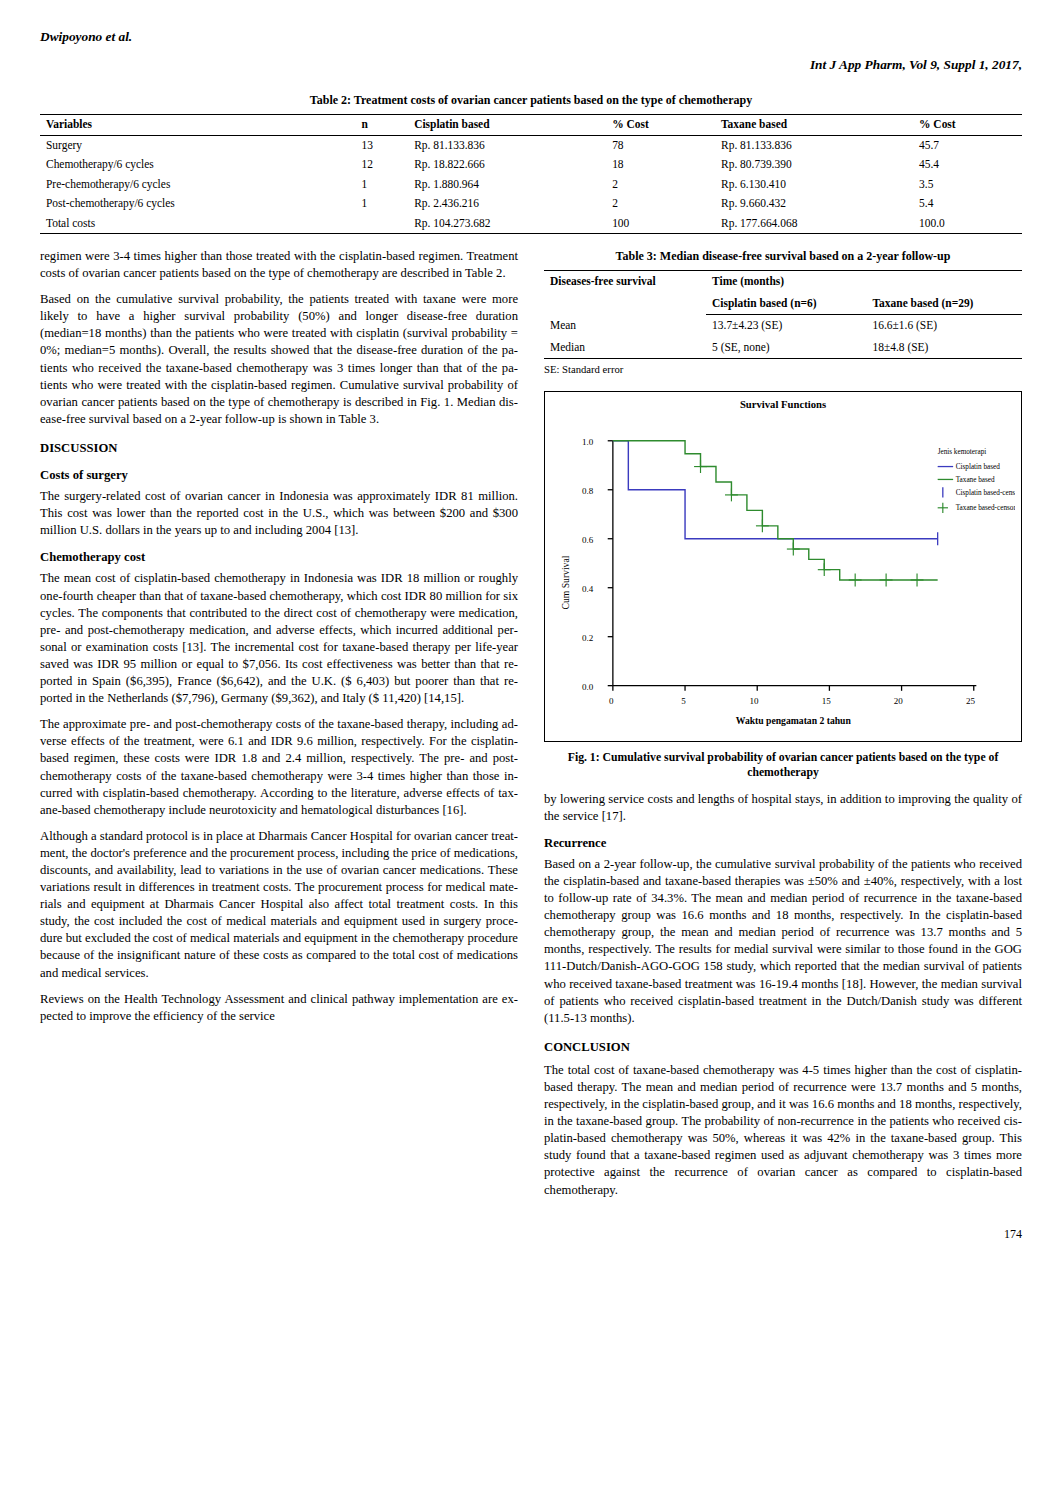Dwipoyono et al.
Int J App Pharm, Vol 9, Suppl 1, 2017,
Table 2: Treatment costs of ovarian cancer patients based on the type of chemotherapy
| Variables | n | Cisplatin based | % Cost | Taxane based | % Cost |
| --- | --- | --- | --- | --- | --- |
| Surgery | 13 | Rp. 81.133.836 | 78 | Rp. 81.133.836 | 45.7 |
| Chemotherapy/6 cycles | 12 | Rp. 18.822.666 | 18 | Rp. 80.739.390 | 45.4 |
| Pre-chemotherapy/6 cycles | 1 | Rp. 1.880.964 | 2 | Rp. 6.130.410 | 3.5 |
| Post-chemotherapy/6 cycles | 1 | Rp. 2.436.216 | 2 | Rp. 9.660.432 | 5.4 |
| Total costs | | Rp. 104.273.682 | 100 | Rp. 177.664.068 | 100.0 |
regimen were 3-4 times higher than those treated with the cisplatin-based regimen. Treatment costs of ovarian cancer patients based on the type of chemotherapy are described in Table 2.
Based on the cumulative survival probability, the patients treated with taxane were more likely to have a higher survival probability (50%) and longer disease-free duration (median=18 months) than the patients who were treated with cisplatin (survival probability = 0%; median=5 months). Overall, the results showed that the disease-free duration of the patients who received the taxane-based chemotherapy was 3 times longer than that of the patients who were treated with the cisplatin-based regimen. Cumulative survival probability of ovarian cancer patients based on the type of chemotherapy is described in Fig. 1. Median disease-free survival based on a 2-year follow-up is shown in Table 3.
Discussion
Costs of surgery
The surgery-related cost of ovarian cancer in Indonesia was approximately IDR 81 million. This cost was lower than the reported cost in the U.S., which was between $200 and $300 million U.S. dollars in the years up to and including 2004 [13].
Chemotherapy cost
The mean cost of cisplatin-based chemotherapy in Indonesia was IDR 18 million or roughly one-fourth cheaper than that of taxane-based chemotherapy, which cost IDR 80 million for six cycles. The components that contributed to the direct cost of chemotherapy were medication, pre- and post-chemotherapy medication, and adverse effects, which incurred additional personal or examination costs [13]. The incremental cost for taxane-based therapy per life-year saved was IDR 95 million or equal to $7,056. Its cost effectiveness was better than that reported in Spain ($6,395), France ($6,642), and the U.K. ($ 6,403) but poorer than that reported in the Netherlands ($7,796), Germany ($9,362), and Italy ($ 11,420) [14,15].
The approximate pre- and post-chemotherapy costs of the taxane-based therapy, including adverse effects of the treatment, were 6.1 and IDR 9.6 million, respectively. For the cisplatin-based regimen, these costs were IDR 1.8 and 2.4 million, respectively. The pre- and post-chemotherapy costs of the taxane-based chemotherapy were 3-4 times higher than those incurred with cisplatin-based chemotherapy. According to the literature, adverse effects of taxane-based chemotherapy include neurotoxicity and hematological disturbances [16].
Although a standard protocol is in place at Dharmais Cancer Hospital for ovarian cancer treatment, the doctor's preference and the procurement process, including the price of medications, discounts, and availability, lead to variations in the use of ovarian cancer medications. These variations result in differences in treatment costs. The procurement process for medical materials and equipment at Dharmais Cancer Hospital also affect total treatment costs. In this study, the cost included the cost of medical materials and equipment used in surgery procedure but excluded the cost of medical materials and equipment in the chemotherapy procedure because of the insignificant nature of these costs as compared to the total cost of medications and medical services.
Reviews on the Health Technology Assessment and clinical pathway implementation are expected to improve the efficiency of the service
Table 3: Median disease-free survival based on a 2-year follow-up
| Diseases-free survival | Time (months) |
| --- | --- |
| Cisplatin based (n=6) | Taxane based (n=29) |
| Mean | 13.7±4.23 (SE) | 16.6±1.6 (SE) |
| Median | 5 (SE, none) | 18±4.8 (SE) |
SE: Standard error
Survival Functions
0.0 0.2 0.4 0.6 0.8 1.0 0 5 10 15 20 25 Cum Survival Waktu pengamatan 2 tahun Jenis kemoterapi Cisplatin based Taxane based Cisplatin based-censored Taxane based-censored
Fig. 1: Cumulative survival probability of ovarian cancer patients based on the type of chemotherapy
by lowering service costs and lengths of hospital stays, in addition to improving the quality of the service [17].
Recurrence
Based on a 2-year follow-up, the cumulative survival probability of the patients who received the cisplatin-based and taxane-based therapies was ±50% and ±40%, respectively, with a lost to follow-up rate of 34.3%. The mean and median period of recurrence in the taxane-based chemotherapy group was 16.6 months and 18 months, respectively. In the cisplatin-based chemotherapy group, the mean and median period of recurrence was 13.7 months and 5 months, respectively. The results for medial survival were similar to those found in the GOG 111-Dutch/Danish-AGO-GOG 158 study, which reported that the median survival of patients who received taxane-based treatment was 16-19.4 months [18]. However, the median survival of patients who received cisplatin-based treatment in the Dutch/Danish study was different (11.5-13 months).
Conclusion
The total cost of taxane-based chemotherapy was 4-5 times higher than the cost of cisplatin-based therapy. The mean and median period of recurrence were 13.7 months and 5 months, respectively, in the cisplatin-based group, and it was 16.6 months and 18 months, respectively, in the taxane-based group. The probability of non-recurrence in the patients who received cisplatin-based chemotherapy was 50%, whereas it was 42% in the taxane-based group. This study found that a taxane-based regimen used as adjuvant chemotherapy was 3 times more protective against the recurrence of ovarian cancer as compared to cisplatin-based chemotherapy.
174